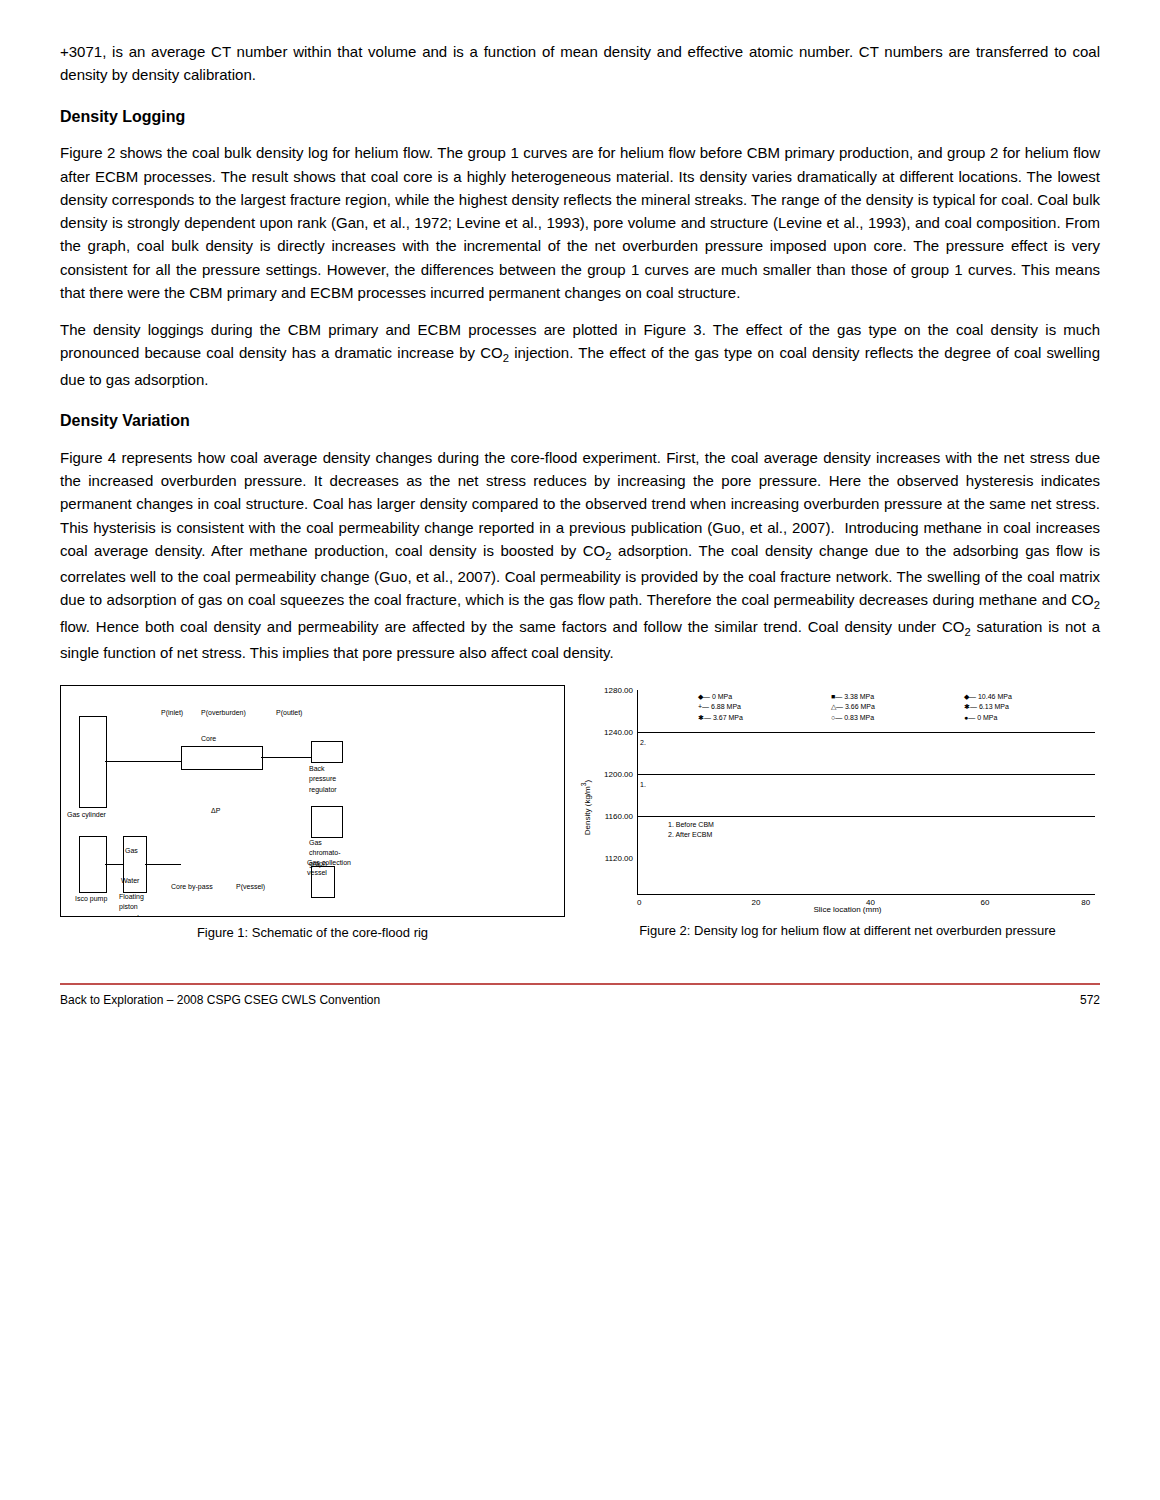+3071, is an average CT number within that volume and is a function of mean density and effective atomic number. CT numbers are transferred to coal density by density calibration.
Density Logging
Figure 2 shows the coal bulk density log for helium flow. The group 1 curves are for helium flow before CBM primary production, and group 2 for helium flow after ECBM processes. The result shows that coal core is a highly heterogeneous material. Its density varies dramatically at different locations. The lowest density corresponds to the largest fracture region, while the highest density reflects the mineral streaks. The range of the density is typical for coal. Coal bulk density is strongly dependent upon rank (Gan, et al., 1972; Levine et al., 1993), pore volume and structure (Levine et al., 1993), and coal composition. From the graph, coal bulk density is directly increases with the incremental of the net overburden pressure imposed upon core. The pressure effect is very consistent for all the pressure settings. However, the differences between the group 1 curves are much smaller than those of group 1 curves. This means that there were the CBM primary and ECBM processes incurred permanent changes on coal structure.
The density loggings during the CBM primary and ECBM processes are plotted in Figure 3. The effect of the gas type on the coal density is much pronounced because coal density has a dramatic increase by CO2 injection. The effect of the gas type on coal density reflects the degree of coal swelling due to gas adsorption.
Density Variation
Figure 4 represents how coal average density changes during the core-flood experiment. First, the coal average density increases with the net stress due the increased overburden pressure. It decreases as the net stress reduces by increasing the pore pressure. Here the observed hysteresis indicates permanent changes in coal structure. Coal has larger density compared to the observed trend when increasing overburden pressure at the same net stress. This hysterisis is consistent with the coal permeability change reported in a previous publication (Guo, et al., 2007). Introducing methane in coal increases coal average density. After methane production, coal density is boosted by CO2 adsorption. The coal density change due to the adsorbing gas flow is correlates well to the coal permeability change (Guo, et al., 2007). Coal permeability is provided by the coal fracture network. The swelling of the coal matrix due to adsorption of gas on coal squeezes the coal fracture, which is the gas flow path. Therefore the coal permeability decreases during methane and CO2 flow. Hence both coal density and permeability are affected by the same factors and follow the similar trend. Coal density under CO2 saturation is not a single function of net stress. This implies that pore pressure also affect coal density.
Gas cylinder
Isco pump
Floating
piston
vessel
Water
Gas
Core
P(inlet)
P(overburden)
P(outlet)
ΔP
Core by-pass
P(vessel)
Back
pressure
regulator
Gas
chromato-
graph
Gas collection
vessel
Figure 1: Schematic of the core-flood rig
1280.00
1240.00
1200.00
1160.00
1120.00
Density (kg/m3)
◆— 0 MPa ■— 3.38 MPa ◆— 10.46 MPa +— 6.88 MPa △— 3.66 MPa ✱— 6.13 MPa ✱— 3.67 MPa ○— 0.83 MPa ●— 0 MPa
2.
1.
1. Before CBM
2. After ECBM
0 20 40 60 80
Slice location (mm)
Figure 2: Density log for helium flow at different net overburden pressure
Back to Exploration – 2008 CSPG CSEG CWLS Convention 572